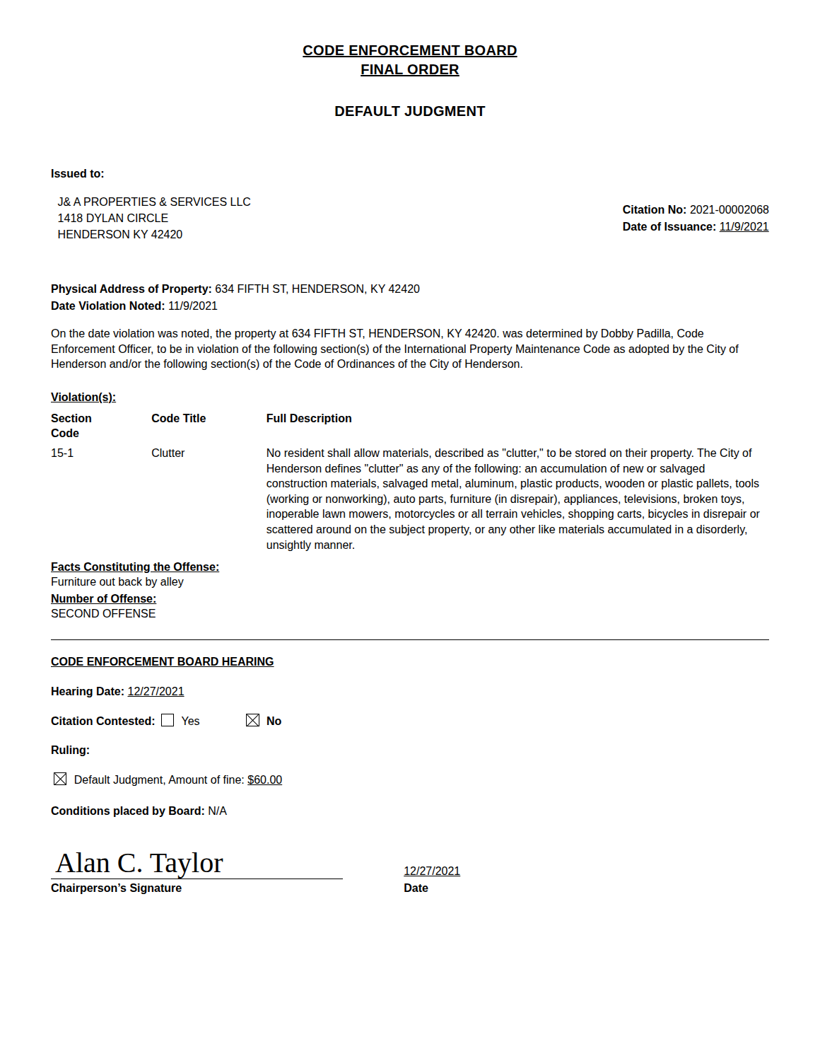CODE ENFORCEMENT BOARD
FINAL ORDER
DEFAULT JUDGMENT
Issued to:
J& A PROPERTIES & SERVICES LLC 1418 DYLAN CIRCLE HENDERSON KY 42420
Citation No: 2021-00002068
Date of Issuance: 11/9/2021
Physical Address of Property: 634 FIFTH ST, HENDERSON, KY 42420
Date Violation Noted: 11/9/2021
On the date violation was noted, the property at 634 FIFTH ST, HENDERSON, KY 42420. was determined by Dobby Padilla, Code Enforcement Officer, to be in violation of the following section(s) of the International Property Maintenance Code as adopted by the City of Henderson and/or the following section(s) of the Code of Ordinances of the City of Henderson.
Violation(s):
| Section Code | Code Title | Full Description |
| --- | --- | --- |
| 15-1 | Clutter | No resident shall allow materials, described as "clutter," to be stored on their property. The City of Henderson defines "clutter" as any of the following: an accumulation of new or salvaged construction materials, salvaged metal, aluminum, plastic products, wooden or plastic pallets, tools (working or nonworking), auto parts, furniture (in disrepair), appliances, televisions, broken toys, inoperable lawn mowers, motorcycles or all terrain vehicles, shopping carts, bicycles in disrepair or scattered around on the subject property, or any other like materials accumulated in a disorderly, unsightly manner. |
Facts Constituting the Offense:
Furniture out back by alley
Number of Offense:
SECOND OFFENSE
CODE ENFORCEMENT BOARD HEARING
Hearing Date: 12/27/2021
Citation Contested: Yes No
Ruling:
Default Judgment, Amount of fine: $60.00
Conditions placed by Board: N/A
Alan C. Taylor
Chairperson’s Signature
12/27/2021
Date